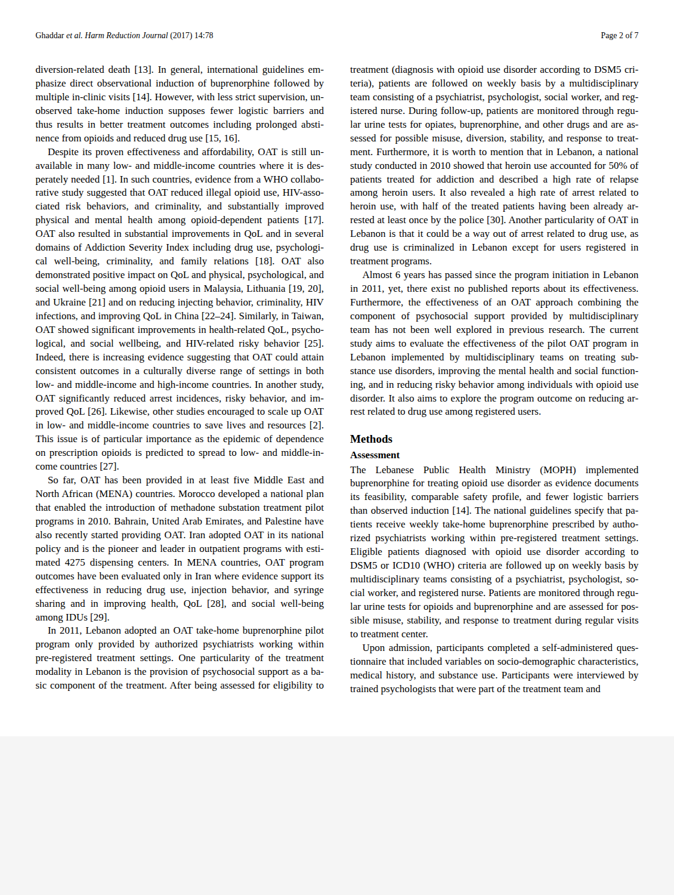Ghaddar et al. Harm Reduction Journal (2017) 14:78 Page 2 of 7
diversion-related death [13]. In general, international guidelines emphasize direct observational induction of buprenorphine followed by multiple in-clinic visits [14]. However, with less strict supervision, unobserved take-home induction supposes fewer logistic barriers and thus results in better treatment outcomes including prolonged abstinence from opioids and reduced drug use [15, 16].
Despite its proven effectiveness and affordability, OAT is still unavailable in many low- and middle-income countries where it is desperately needed [1]. In such countries, evidence from a WHO collaborative study suggested that OAT reduced illegal opioid use, HIV-associated risk behaviors, and criminality, and substantially improved physical and mental health among opioid-dependent patients [17]. OAT also resulted in substantial improvements in QoL and in several domains of Addiction Severity Index including drug use, psychological well-being, criminality, and family relations [18]. OAT also demonstrated positive impact on QoL and physical, psychological, and social well-being among opioid users in Malaysia, Lithuania [19, 20], and Ukraine [21] and on reducing injecting behavior, criminality, HIV infections, and improving QoL in China [22–24]. Similarly, in Taiwan, OAT showed significant improvements in health-related QoL, psychological, and social wellbeing, and HIV-related risky behavior [25]. Indeed, there is increasing evidence suggesting that OAT could attain consistent outcomes in a culturally diverse range of settings in both low- and middle-income and high-income countries. In another study, OAT significantly reduced arrest incidences, risky behavior, and improved QoL [26]. Likewise, other studies encouraged to scale up OAT in low- and middle-income countries to save lives and resources [2]. This issue is of particular importance as the epidemic of dependence on prescription opioids is predicted to spread to low- and middle-income countries [27].
So far, OAT has been provided in at least five Middle East and North African (MENA) countries. Morocco developed a national plan that enabled the introduction of methadone substation treatment pilot programs in 2010. Bahrain, United Arab Emirates, and Palestine have also recently started providing OAT. Iran adopted OAT in its national policy and is the pioneer and leader in outpatient programs with estimated 4275 dispensing centers. In MENA countries, OAT program outcomes have been evaluated only in Iran where evidence support its effectiveness in reducing drug use, injection behavior, and syringe sharing and in improving health, QoL [28], and social well-being among IDUs [29].
In 2011, Lebanon adopted an OAT take-home buprenorphine pilot program only provided by authorized psychiatrists working within pre-registered treatment settings. One particularity of the treatment modality in Lebanon is the provision of psychosocial support as a basic component of the treatment. After being assessed for eligibility to treatment (diagnosis with opioid use disorder according to DSM5 criteria), patients are followed on weekly basis by a multidisciplinary team consisting of a psychiatrist, psychologist, social worker, and registered nurse. During follow-up, patients are monitored through regular urine tests for opiates, buprenorphine, and other drugs and are assessed for possible misuse, diversion, stability, and response to treatment. Furthermore, it is worth to mention that in Lebanon, a national study conducted in 2010 showed that heroin use accounted for 50% of patients treated for addiction and described a high rate of relapse among heroin users. It also revealed a high rate of arrest related to heroin use, with half of the treated patients having been already arrested at least once by the police [30]. Another particularity of OAT in Lebanon is that it could be a way out of arrest related to drug use, as drug use is criminalized in Lebanon except for users registered in treatment programs.
Almost 6 years has passed since the program initiation in Lebanon in 2011, yet, there exist no published reports about its effectiveness. Furthermore, the effectiveness of an OAT approach combining the component of psychosocial support provided by multidisciplinary team has not been well explored in previous research. The current study aims to evaluate the effectiveness of the pilot OAT program in Lebanon implemented by multidisciplinary teams on treating substance use disorders, improving the mental health and social functioning, and in reducing risky behavior among individuals with opioid use disorder. It also aims to explore the program outcome on reducing arrest related to drug use among registered users.
Methods
Assessment
The Lebanese Public Health Ministry (MOPH) implemented buprenorphine for treating opioid use disorder as evidence documents its feasibility, comparable safety profile, and fewer logistic barriers than observed induction [14]. The national guidelines specify that patients receive weekly take-home buprenorphine prescribed by authorized psychiatrists working within pre-registered treatment settings. Eligible patients diagnosed with opioid use disorder according to DSM5 or ICD10 (WHO) criteria are followed up on weekly basis by multidisciplinary teams consisting of a psychiatrist, psychologist, social worker, and registered nurse. Patients are monitored through regular urine tests for opioids and buprenorphine and are assessed for possible misuse, stability, and response to treatment during regular visits to treatment center.
Upon admission, participants completed a self-administered questionnaire that included variables on socio-demographic characteristics, medical history, and substance use. Participants were interviewed by trained psychologists that were part of the treatment team and